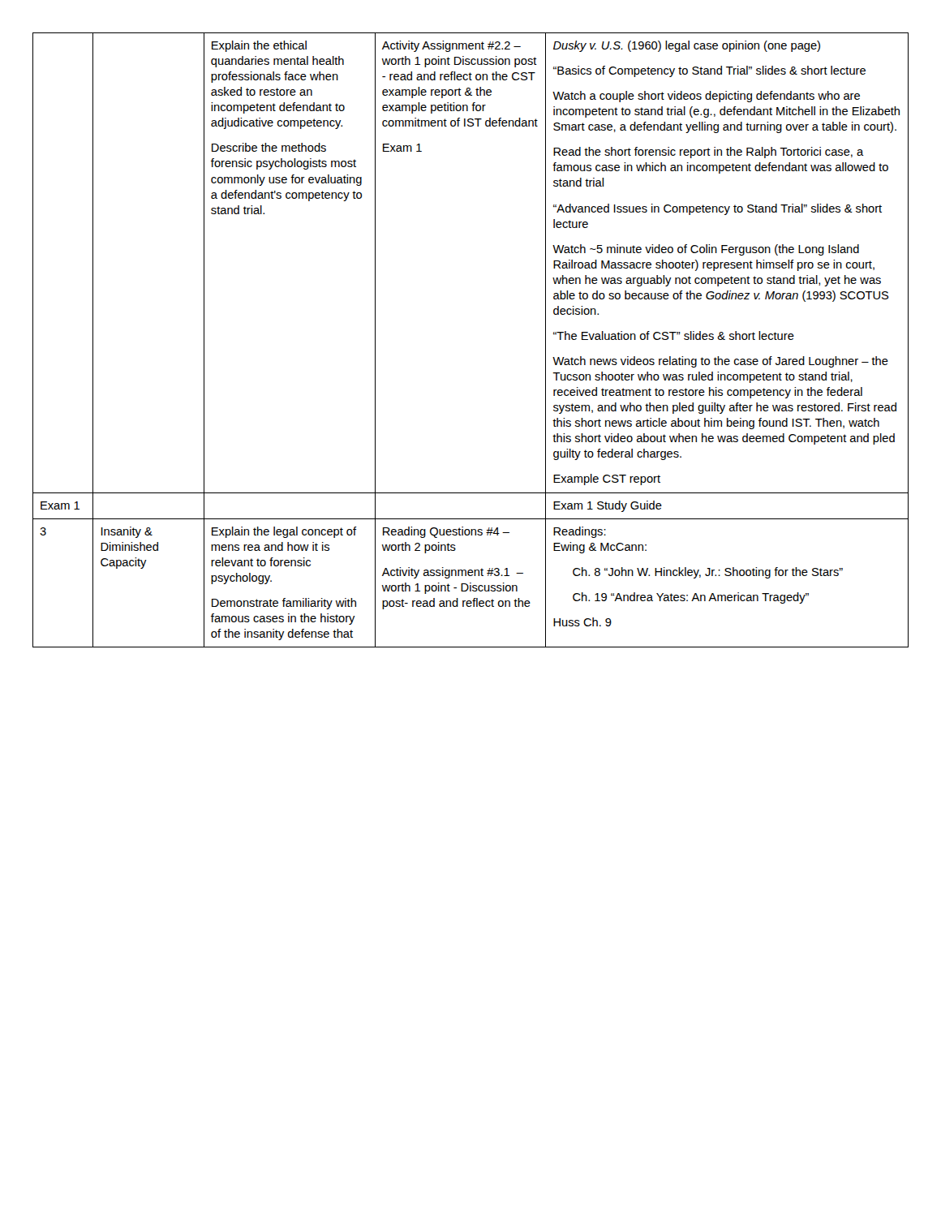| | | Explain the ethical quandaries mental health professionals face when asked to restore an incompetent defendant to adjudicative competency. Describe the methods forensic psychologists most commonly use for evaluating a defendant's competency to stand trial. | Activity Assignment #2.2 – worth 1 point Discussion post - read and reflect on the CST example report & the example petition for commitment of IST defendant Exam 1 | Dusky v. U.S. (1960) legal case opinion (one page) “Basics of Competency to Stand Trial” slides & short lecture Watch a couple short videos depicting defendants who are incompetent to stand trial (e.g., defendant Mitchell in the Elizabeth Smart case, a defendant yelling and turning over a table in court). Read the short forensic report in the Ralph Tortorici case, a famous case in which an incompetent defendant was allowed to stand trial “Advanced Issues in Competency to Stand Trial” slides & short lecture Watch ~5 minute video of Colin Ferguson (the Long Island Railroad Massacre shooter) represent himself pro se in court, when he was arguably not competent to stand trial, yet he was able to do so because of the Godinez v. Moran (1993) SCOTUS decision. “The Evaluation of CST” slides & short lecture Watch news videos relating to the case of Jared Loughner – the Tucson shooter who was ruled incompetent to stand trial, received treatment to restore his competency in the federal system, and who then pled guilty after he was restored. First read this short news article about him being found IST. Then, watch this short video about when he was deemed Competent and pled guilty to federal charges. Example CST report |
| Exam 1 | | | | Exam 1 Study Guide |
| 3 | Insanity & Diminished Capacity | Explain the legal concept of mens rea and how it is relevant to forensic psychology. Demonstrate familiarity with famous cases in the history of the insanity defense that | Reading Questions #4 – worth 2 points Activity assignment #3.1 – worth 1 point - Discussion post- read and reflect on the | Readings: Ewing & McCann: Ch. 8 “John W. Hinckley, Jr.: Shooting for the Stars” Ch. 19 “Andrea Yates: An American Tragedy” Huss Ch. 9 |